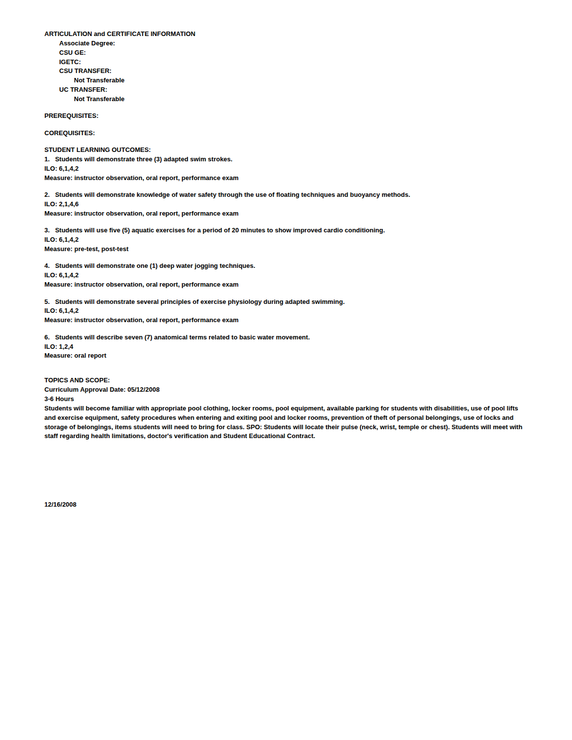ARTICULATION and CERTIFICATE INFORMATION
Associate Degree:
CSU GE:
IGETC:
CSU TRANSFER:
Not Transferable
UC TRANSFER:
Not Transferable
PREREQUISITES:
COREQUISITES:
STUDENT LEARNING OUTCOMES:
1. Students will demonstrate three (3) adapted swim strokes.
ILO: 6,1,4,2
Measure: instructor observation, oral report, performance exam
2. Students will demonstrate knowledge of water safety through the use of floating techniques and buoyancy methods.
ILO: 2,1,4,6
Measure: instructor observation, oral report, performance exam
3. Students will use five (5) aquatic exercises for a period of 20 minutes to show improved cardio conditioning.
ILO: 6,1,4,2
Measure: pre-test, post-test
4. Students will demonstrate one (1) deep water jogging techniques.
ILO: 6,1,4,2
Measure: instructor observation, oral report, performance exam
5. Students will demonstrate several principles of exercise physiology during adapted swimming.
ILO: 6,1,4,2
Measure: instructor observation, oral report, performance exam
6. Students will describe seven (7) anatomical terms related to basic water movement.
ILO: 1,2,4
Measure: oral report
TOPICS AND SCOPE:
Curriculum Approval Date: 05/12/2008
3-6 Hours
Students will become familiar with appropriate pool clothing, locker rooms, pool equipment, available parking for students with disabilities, use of pool lifts and exercise equipment, safety procedures when entering and exiting pool and locker rooms, prevention of theft of personal belongings, use of locks and storage of belongings, items students will need to bring for class. SPO: Students will locate their pulse (neck, wrist, temple or chest). Students will meet with staff regarding health limitations, doctor's verification and Student Educational Contract.
12/16/2008